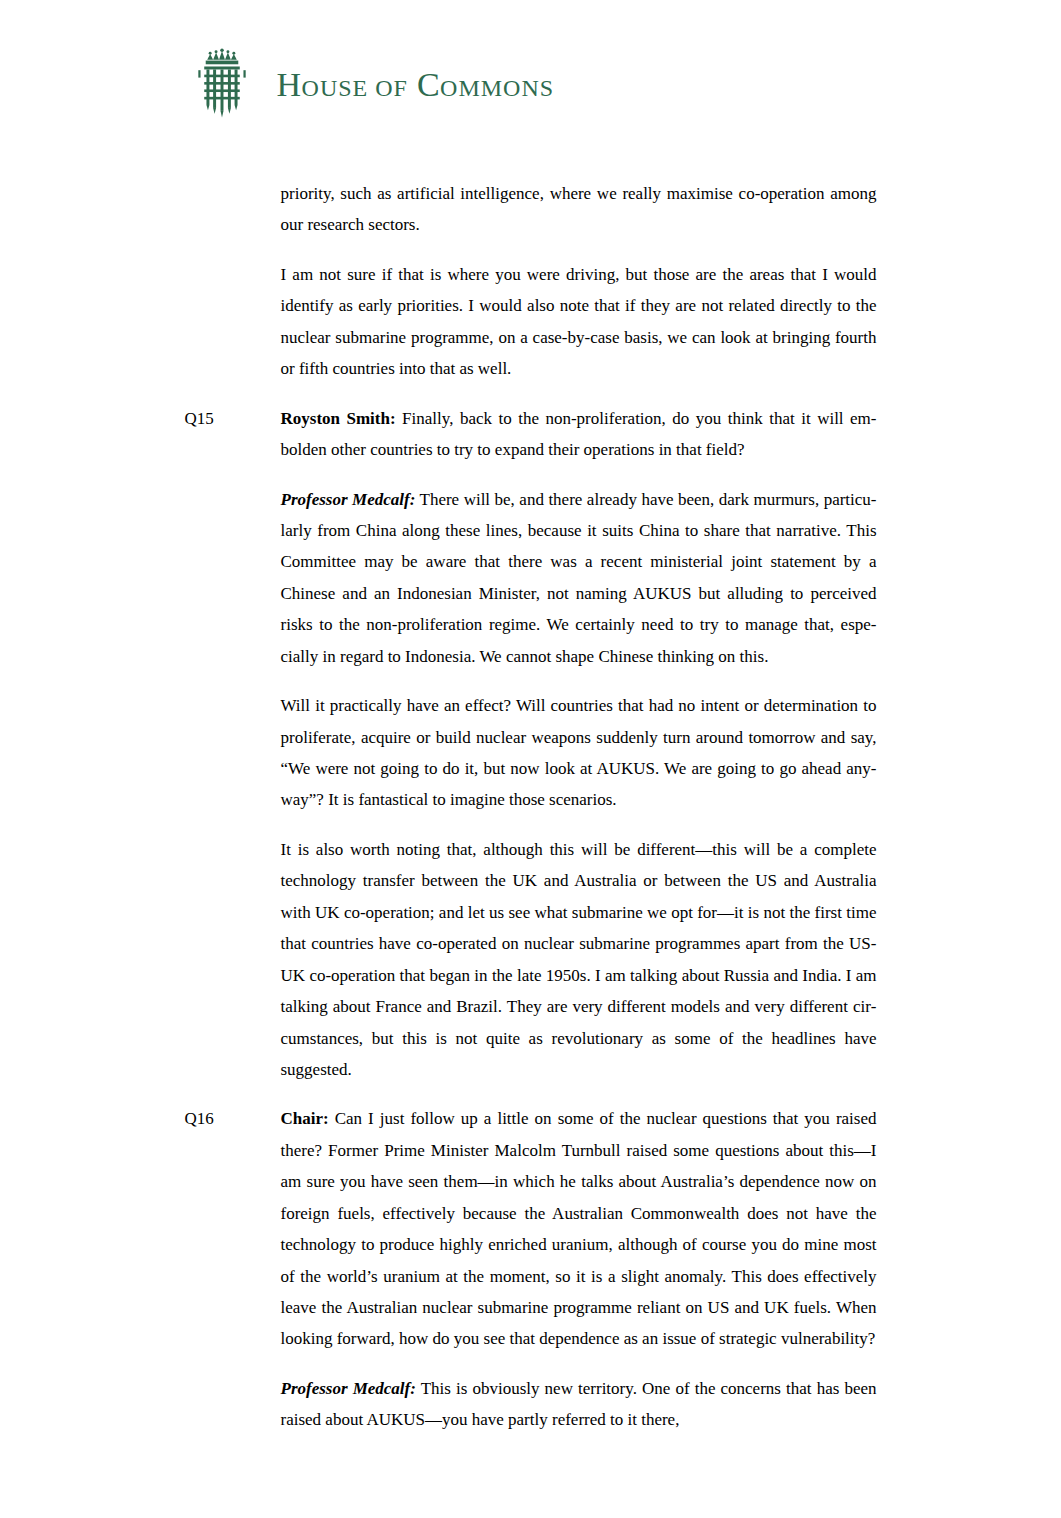HOUSE OF COMMONS
priority, such as artificial intelligence, where we really maximise co-operation among our research sectors.
I am not sure if that is where you were driving, but those are the areas that I would identify as early priorities. I would also note that if they are not related directly to the nuclear submarine programme, on a case-by-case basis, we can look at bringing fourth or fifth countries into that as well.
Q15 Royston Smith: Finally, back to the non-proliferation, do you think that it will embolden other countries to try to expand their operations in that field?
Professor Medcalf: There will be, and there already have been, dark murmurs, particularly from China along these lines, because it suits China to share that narrative. This Committee may be aware that there was a recent ministerial joint statement by a Chinese and an Indonesian Minister, not naming AUKUS but alluding to perceived risks to the non-proliferation regime. We certainly need to try to manage that, especially in regard to Indonesia. We cannot shape Chinese thinking on this.
Will it practically have an effect? Will countries that had no intent or determination to proliferate, acquire or build nuclear weapons suddenly turn around tomorrow and say, “We were not going to do it, but now look at AUKUS. We are going to go ahead anyway”? It is fantastical to imagine those scenarios.
It is also worth noting that, although this will be different—this will be a complete technology transfer between the UK and Australia or between the US and Australia with UK co-operation; and let us see what submarine we opt for—it is not the first time that countries have co-operated on nuclear submarine programmes apart from the US-UK co-operation that began in the late 1950s. I am talking about Russia and India. I am talking about France and Brazil. They are very different models and very different circumstances, but this is not quite as revolutionary as some of the headlines have suggested.
Q16 Chair: Can I just follow up a little on some of the nuclear questions that you raised there? Former Prime Minister Malcolm Turnbull raised some questions about this—I am sure you have seen them—in which he talks about Australia’s dependence now on foreign fuels, effectively because the Australian Commonwealth does not have the technology to produce highly enriched uranium, although of course you do mine most of the world’s uranium at the moment, so it is a slight anomaly. This does effectively leave the Australian nuclear submarine programme reliant on US and UK fuels. When looking forward, how do you see that dependence as an issue of strategic vulnerability?
Professor Medcalf: This is obviously new territory. One of the concerns that has been raised about AUKUS—you have partly referred to it there,